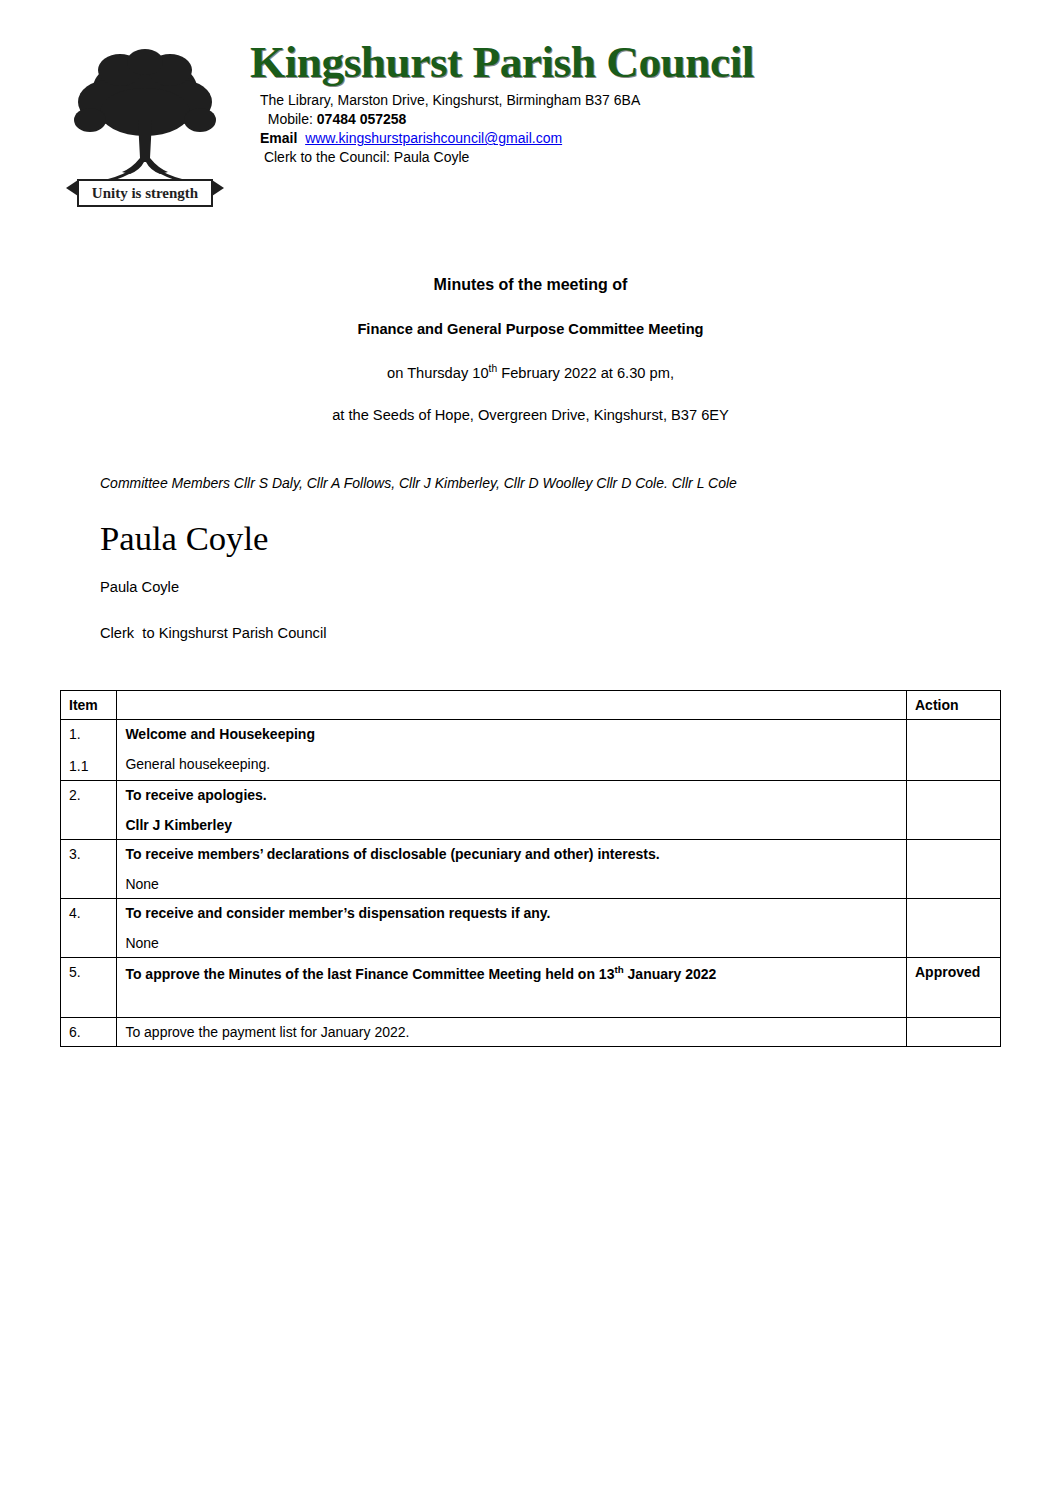Unity is strength
Kingshurst Parish Council
The Library, Marston Drive, Kingshurst, Birmingham B37 6BA
Mobile: 07484 057258
Email www.kingshurstparishcouncil@gmail.com
Clerk to the Council: Paula Coyle
Minutes of the meeting of
Finance and General Purpose Committee Meeting
on Thursday 10th February 2022 at 6.30 pm,
at the Seeds of Hope, Overgreen Drive, Kingshurst, B37 6EY
Committee Members Cllr S Daly, Cllr A Follows, Cllr J Kimberley, Cllr D Woolley Cllr D Cole. Cllr L Cole
Paula Coyle
Paula Coyle
Clerk to Kingshurst Parish Council
| Item | | Action |
| --- | --- | --- |
| 1. 1.1 | Welcome and Housekeeping General housekeeping. | |
| 2. | To receive apologies. Cllr J Kimberley | |
| 3. | To receive members’ declarations of disclosable (pecuniary and other) interests. None | |
| 4. | To receive and consider member’s dispensation requests if any. None | |
| 5. | To approve the Minutes of the last Finance Committee Meeting held on 13 th January 2022 | Approved |
| 6. | To approve the payment list for January 2022. | |